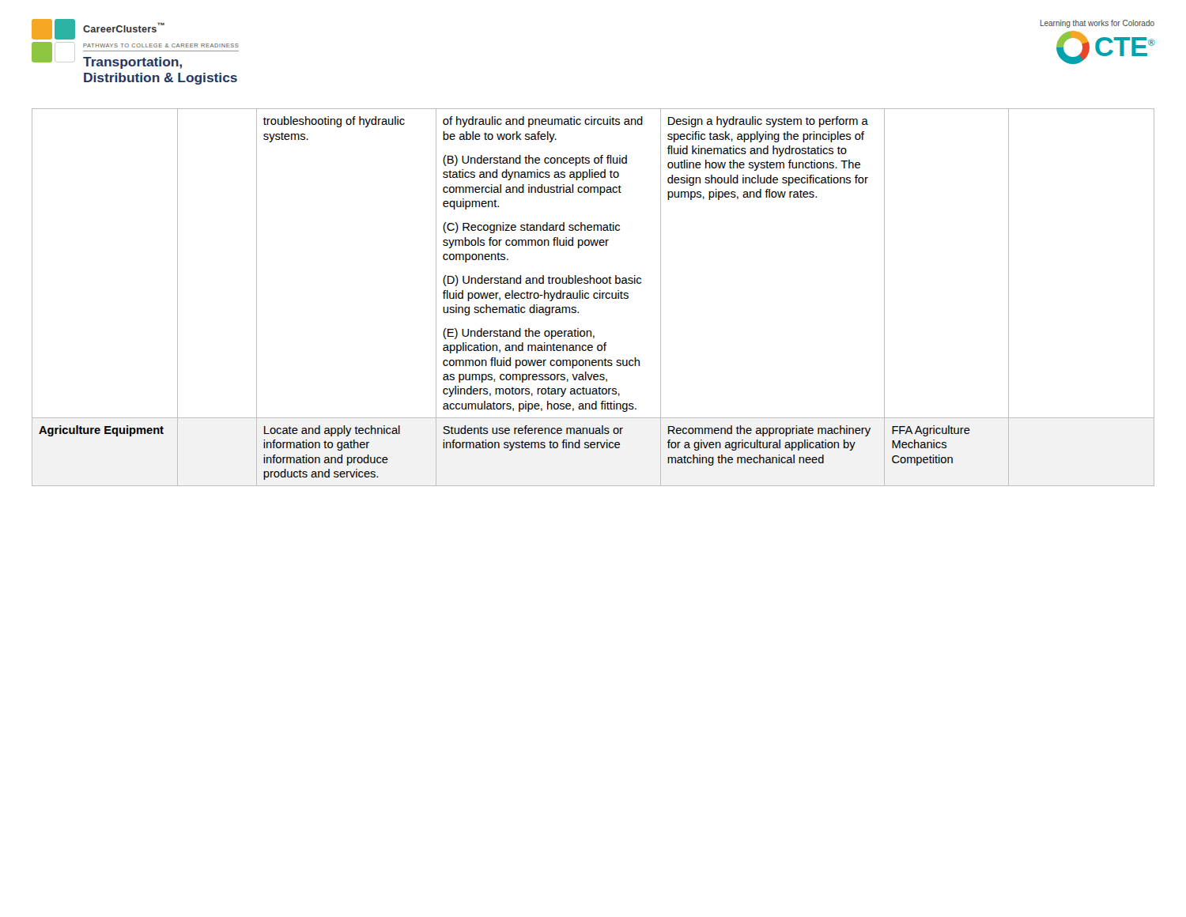CareerClusters™
PATHWAYS TO COLLEGE & CAREER READINESS
Transportation,
Distribution & Logistics
Learning that works for Colorado
CTE®
| | | troubleshooting of hydraulic systems. | of hydraulic and pneumatic circuits and be able to work safely. (B) Understand the concepts of fluid statics and dynamics as applied to commercial and industrial compact equipment. (C) Recognize standard schematic symbols for common fluid power components. (D) Understand and troubleshoot basic fluid power, electro-hydraulic circuits using schematic diagrams. (E) Understand the operation, application, and maintenance of common fluid power components such as pumps, compressors, valves, cylinders, motors, rotary actuators, accumulators, pipe, hose, and fittings. | Design a hydraulic system to perform a specific task, applying the principles of fluid kinematics and hydrostatics to outline how the system functions. The design should include specifications for pumps, pipes, and flow rates. | | |
| Agriculture Equipment | | Locate and apply technical information to gather information and produce products and services. | Students use reference manuals or information systems to find service | Recommend the appropriate machinery for a given agricultural application by matching the mechanical need | FFA Agriculture Mechanics Competition | |